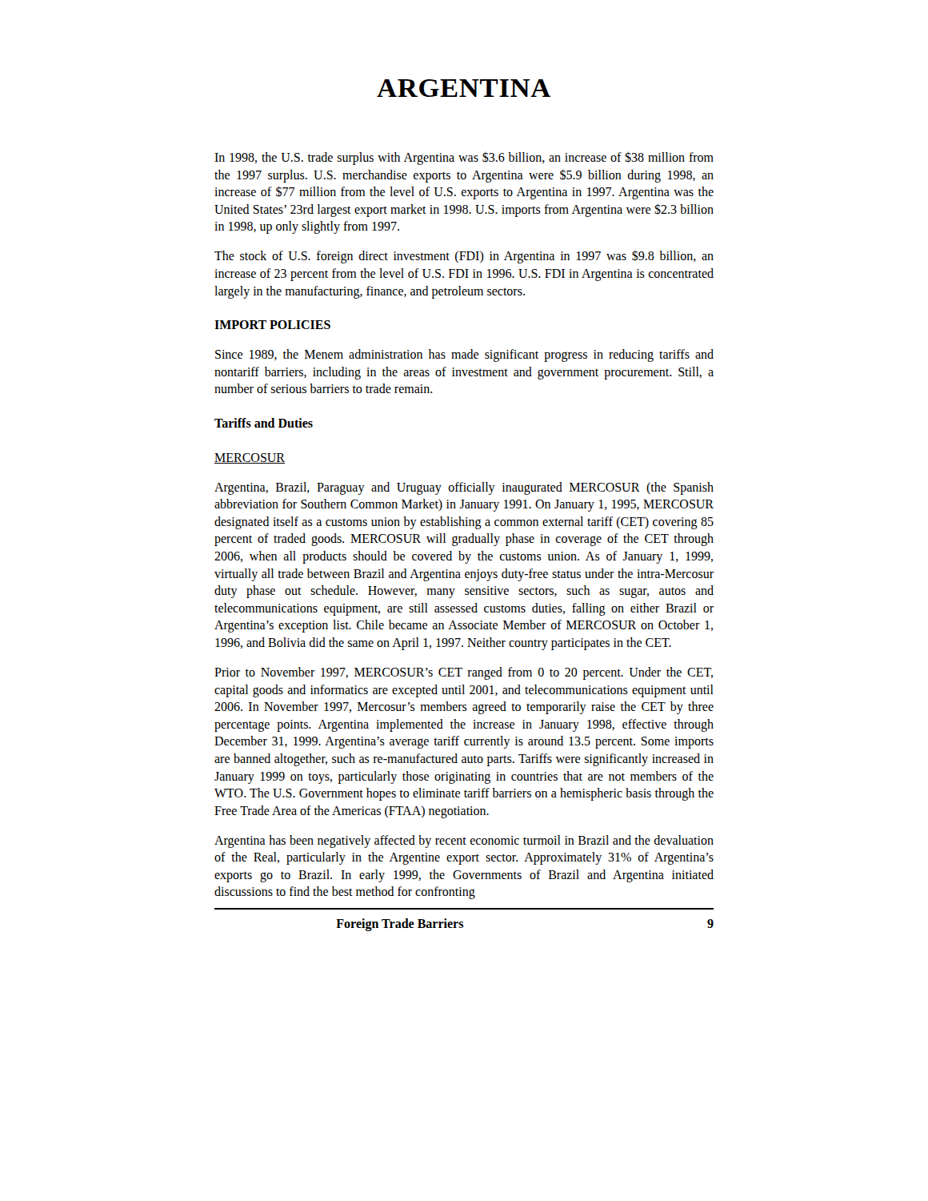ARGENTINA
In 1998, the U.S. trade surplus with Argentina was $3.6 billion, an increase of $38 million from the 1997 surplus. U.S. merchandise exports to Argentina were $5.9 billion during 1998, an increase of $77 million from the level of U.S. exports to Argentina in 1997. Argentina was the United States’ 23rd largest export market in 1998. U.S. imports from Argentina were $2.3 billion in 1998, up only slightly from 1997.
The stock of U.S. foreign direct investment (FDI) in Argentina in 1997 was $9.8 billion, an increase of 23 percent from the level of U.S. FDI in 1996. U.S. FDI in Argentina is concentrated largely in the manufacturing, finance, and petroleum sectors.
IMPORT POLICIES
Since 1989, the Menem administration has made significant progress in reducing tariffs and nontariff barriers, including in the areas of investment and government procurement. Still, a number of serious barriers to trade remain.
Tariffs and Duties
MERCOSUR
Argentina, Brazil, Paraguay and Uruguay officially inaugurated MERCOSUR (the Spanish abbreviation for Southern Common Market) in January 1991. On January 1, 1995, MERCOSUR designated itself as a customs union by establishing a common external tariff (CET) covering 85 percent of traded goods. MERCOSUR will gradually phase in coverage of the CET through 2006, when all products should be covered by the customs union. As of January 1, 1999, virtually all trade between Brazil and Argentina enjoys duty-free status under the intra-Mercosur duty phase out schedule. However, many sensitive sectors, such as sugar, autos and telecommunications equipment, are still assessed customs duties, falling on either Brazil or Argentina’s exception list. Chile became an Associate Member of MERCOSUR on October 1, 1996, and Bolivia did the same on April 1, 1997. Neither country participates in the CET.
Prior to November 1997, MERCOSUR’s CET ranged from 0 to 20 percent. Under the CET, capital goods and informatics are excepted until 2001, and telecommunications equipment until 2006. In November 1997, Mercosur’s members agreed to temporarily raise the CET by three percentage points. Argentina implemented the increase in January 1998, effective through December 31, 1999. Argentina’s average tariff currently is around 13.5 percent. Some imports are banned altogether, such as re-manufactured auto parts. Tariffs were significantly increased in January 1999 on toys, particularly those originating in countries that are not members of the WTO. The U.S. Government hopes to eliminate tariff barriers on a hemispheric basis through the Free Trade Area of the Americas (FTAA) negotiation.
Argentina has been negatively affected by recent economic turmoil in Brazil and the devaluation of the Real, particularly in the Argentine export sector. Approximately 31% of Argentina’s exports go to Brazil. In early 1999, the Governments of Brazil and Argentina initiated discussions to find the best method for confronting
Foreign Trade Barriers 9